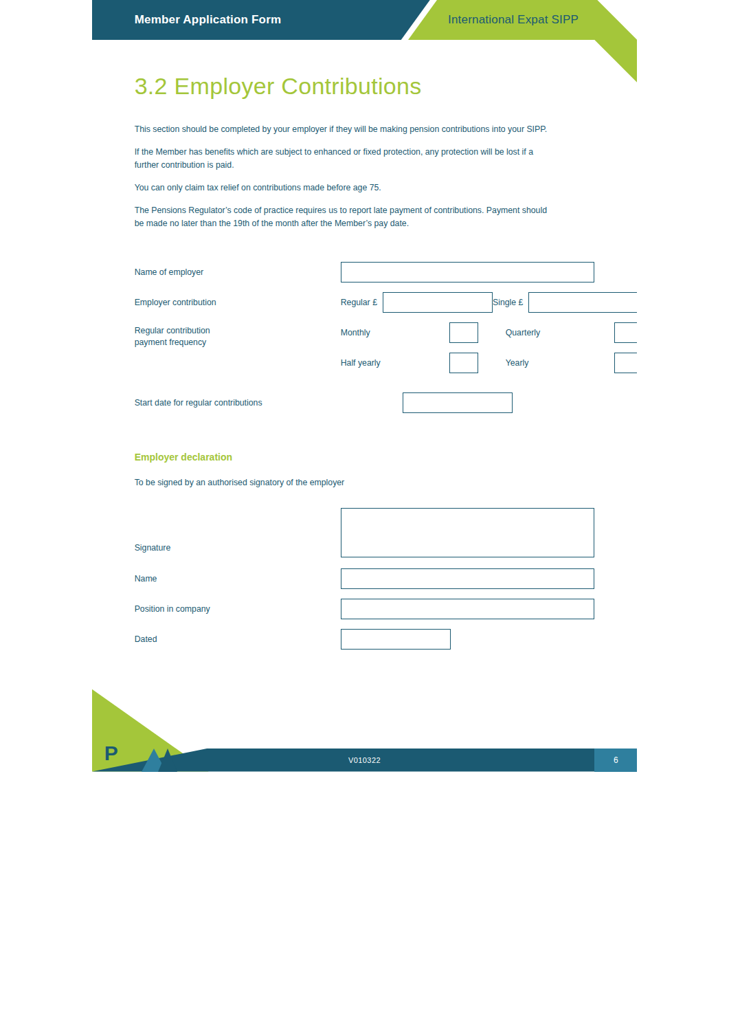Member Application Form
International Expat SIPP
3.2 Employer Contributions
This section should be completed by your employer if they will be making pension contributions into your SIPP.
If the Member has benefits which are subject to enhanced or fixed protection, any protection will be lost if a further contribution is paid.
You can only claim tax relief on contributions made before age 75.
The Pensions Regulator’s code of practice requires us to report late payment of contributions. Payment should be made no later than the 19th of the month after the Member’s pay date.
Name of employer
Employer contribution
Regular £
Single £
Regular contribution
payment frequency
Monthly
Quarterly
Half yearly
Yearly
Start date for regular contributions
Employer declaration
To be signed by an authorised signatory of the employer
Signature
Name
Position in company
Dated
V010322
6
P